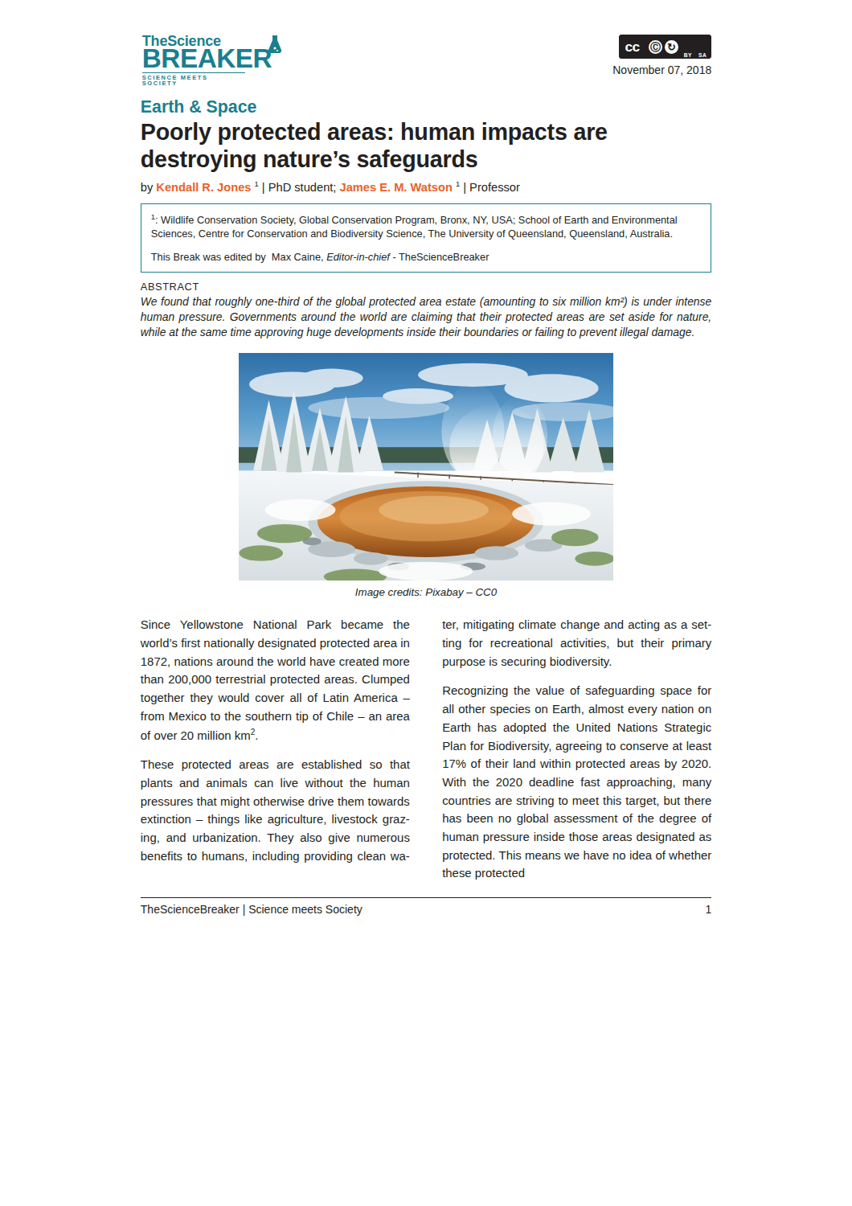TheScience BREAKER SCIENCE MEETS SOCIETY
cc
Ⓒ ↻
BY SA
November 07, 2018
Earth & Space
Poorly protected areas: human impacts are destroying nature’s safeguards
by Kendall R. Jones 1 | PhD student; James E. M. Watson 1 | Professor
1: Wildlife Conservation Society, Global Conservation Program, Bronx, NY, USA; School of Earth and Environmental Sciences, Centre for Conservation and Biodiversity Science, The University of Queensland, Queensland, Australia.
This Break was edited by Max Caine, Editor-in-chief - TheScienceBreaker
ABSTRACT
We found that roughly one-third of the global protected area estate (amounting to six million km²) is under intense human pressure. Governments around the world are claiming that their protected areas are set aside for nature, while at the same time approving huge developments inside their boundaries or failing to prevent illegal damage.
Image credits: Pixabay – CC0
Since Yellowstone National Park became the world’s first nationally designated protected area in 1872, nations around the world have created more than 200,000 terrestrial protected areas. Clumped together they would cover all of Latin America – from Mexico to the southern tip of Chile – an area of over 20 million km2.
These protected areas are established so that plants and animals can live without the human pressures that might otherwise drive them towards extinction – things like agriculture, livestock grazing, and urbanization. They also give numerous benefits to humans, including providing clean water, mitigating climate change and acting as a setting for recreational activities, but their primary purpose is securing biodiversity.
Recognizing the value of safeguarding space for all other species on Earth, almost every nation on Earth has adopted the United Nations Strategic Plan for Biodiversity, agreeing to conserve at least 17% of their land within protected areas by 2020. With the 2020 deadline fast approaching, many countries are striving to meet this target, but there has been no global assessment of the degree of human pressure inside those areas designated as protected. This means we have no idea of whether these protected
TheScienceBreaker | Science meets Society 1